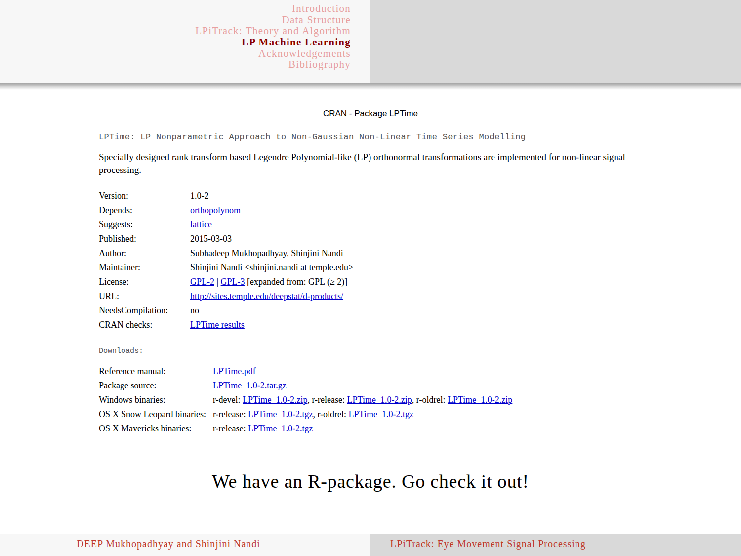Introduction
Data Structure
LPiTrack: Theory and Algorithm
LP Machine Learning
Acknowledgements
Bibliography
CRAN - Package LPTime
LPTime: LP Nonparametric Approach to Non-Gaussian Non-Linear Time Series Modelling
Specially designed rank transform based Legendre Polynomial-like (LP) orthonormal transformations are implemented for non-linear signal processing.
| Version: | 1.0-2 |
| Depends: | orthopolynom |
| Suggests: | lattice |
| Published: | 2015-03-03 |
| Author: | Subhadeep Mukhopadhyay, Shinjini Nandi |
| Maintainer: | Shinjini Nandi <shinjini.nandi at temple.edu> |
| License: | GPL-2 / GPL-3 [expanded from: GPL (≥ 2)] |
| URL: | http://sites.temple.edu/deepstat/d-products/ |
| NeedsCompilation: | no |
| CRAN checks: | LPTime results |
Downloads:
| Reference manual: | LPTime.pdf |
| Package source: | LPTime_1.0-2.tar.gz |
| Windows binaries: | r-devel: LPTime_1.0-2.zip , r-release: LPTime_1.0-2.zip , r-oldrel: LPTime_1.0-2.zip |
| OS X Snow Leopard binaries: | r-release: LPTime_1.0-2.tgz , r-oldrel: LPTime_1.0-2.tgz |
| OS X Mavericks binaries: | r-release: LPTime_1.0-2.tgz |
We have an R-package. Go check it out!
DEEP Mukhopadhyay and Shinjini Nandi
LPiTrack: Eye Movement Signal Processing